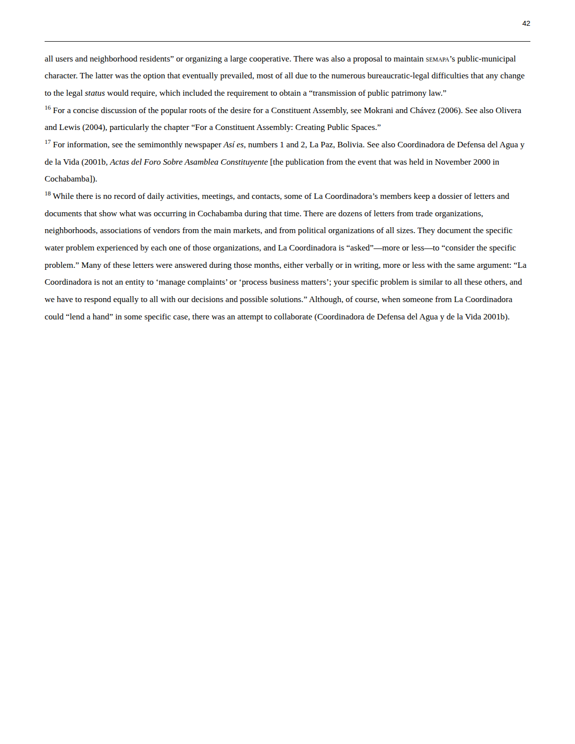42
all users and neighborhood residents” or organizing a large cooperative. There was also a proposal to maintain semapa’s public-municipal character. The latter was the option that eventually prevailed, most of all due to the numerous bureaucratic-legal difficulties that any change to the legal status would require, which included the requirement to obtain a “transmission of public patrimony law.”
16 For a concise discussion of the popular roots of the desire for a Constituent Assembly, see Mokrani and Chávez (2006). See also Olivera and Lewis (2004), particularly the chapter “For a Constituent Assembly: Creating Public Spaces.”
17 For information, see the semimonthly newspaper Así es, numbers 1 and 2, La Paz, Bolivia. See also Coordinadora de Defensa del Agua y de la Vida (2001b, Actas del Foro Sobre Asamblea Constituyente [the publication from the event that was held in November 2000 in Cochabamba]).
18 While there is no record of daily activities, meetings, and contacts, some of La Coordinadora’s members keep a dossier of letters and documents that show what was occurring in Cochabamba during that time. There are dozens of letters from trade organizations, neighborhoods, associations of vendors from the main markets, and from political organizations of all sizes. They document the specific water problem experienced by each one of those organizations, and La Coordinadora is “asked”—more or less—to “consider the specific problem.” Many of these letters were answered during those months, either verbally or in writing, more or less with the same argument: “La Coordinadora is not an entity to ‘manage complaints’ or ‘process business matters’; your specific problem is similar to all these others, and we have to respond equally to all with our decisions and possible solutions.” Although, of course, when someone from La Coordinadora could “lend a hand” in some specific case, there was an attempt to collaborate (Coordinadora de Defensa del Agua y de la Vida 2001b).